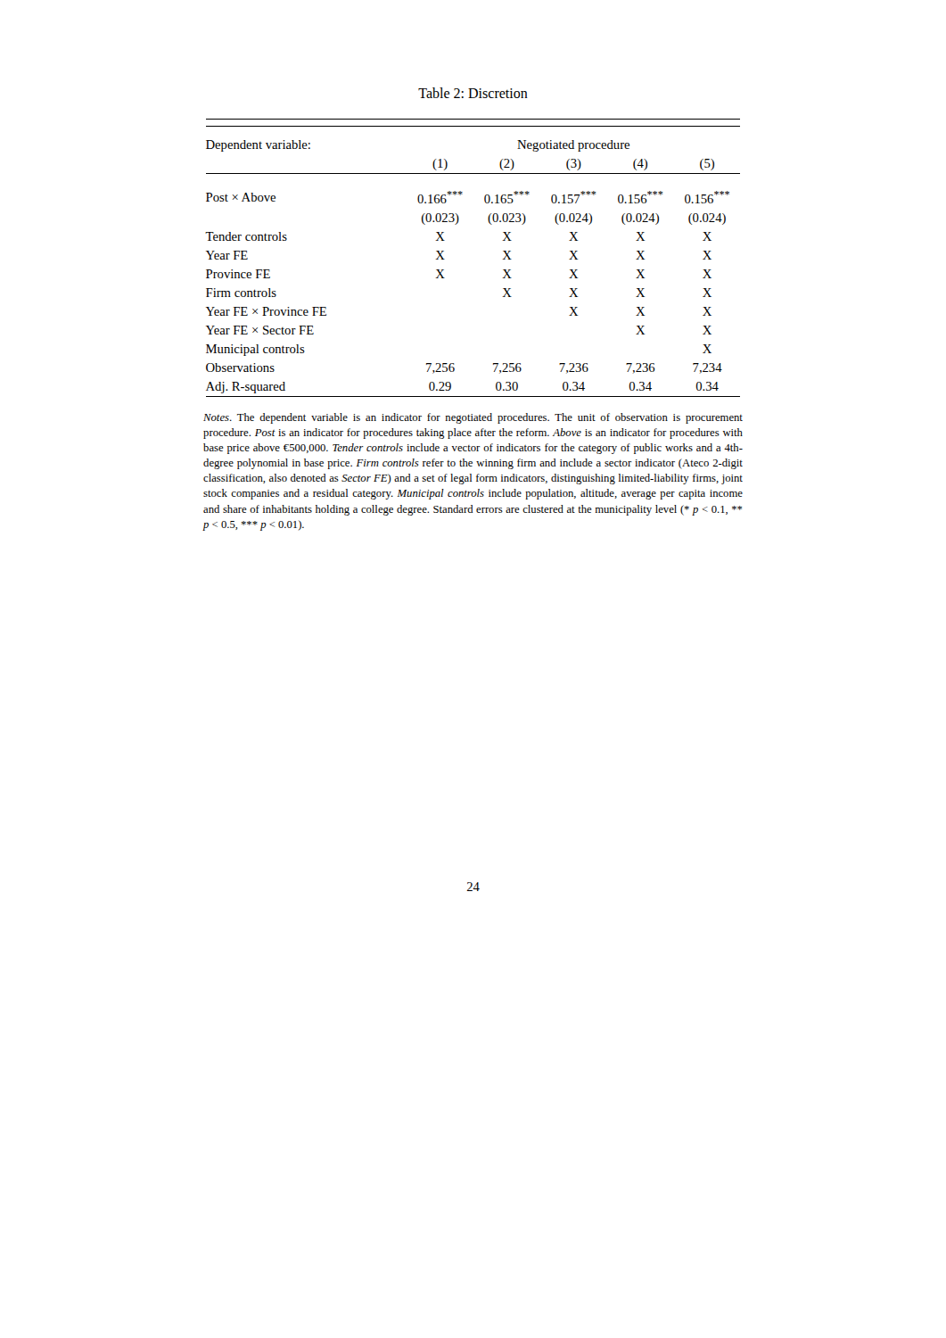Table 2: Discretion
| Dependent variable: | Negotiated procedure |
| | (1) | (2) | (3) | (4) | (5) |
| Post × Above | 0.166 *** | 0.165 *** | 0.157 *** | 0.156 *** | 0.156 *** |
| | (0.023) | (0.023) | (0.024) | (0.024) | (0.024) |
| Tender controls | X | X | X | X | X |
| Year FE | X | X | X | X | X |
| Province FE | X | X | X | X | X |
| Firm controls | | X | X | X | X |
| Year FE × Province FE | | | X | X | X |
| Year FE × Sector FE | | | | X | X |
| Municipal controls | | | | | X |
| Observations | 7,256 | 7,256 | 7,236 | 7,236 | 7,234 |
| Adj. R-squared | 0.29 | 0.30 | 0.34 | 0.34 | 0.34 |
Notes. The dependent variable is an indicator for negotiated procedures. The unit of observation is procurement procedure. Post is an indicator for procedures taking place after the reform. Above is an indicator for procedures with base price above €500,000. Tender controls include a vector of indicators for the category of public works and a 4th-degree polynomial in base price. Firm controls refer to the winning firm and include a sector indicator (Ateco 2-digit classification, also denoted as Sector FE) and a set of legal form indicators, distinguishing limited-liability firms, joint stock companies and a residual category. Municipal controls include population, altitude, average per capita income and share of inhabitants holding a college degree. Standard errors are clustered at the municipality level (* p < 0.1, ** p < 0.5, *** p < 0.01).
24